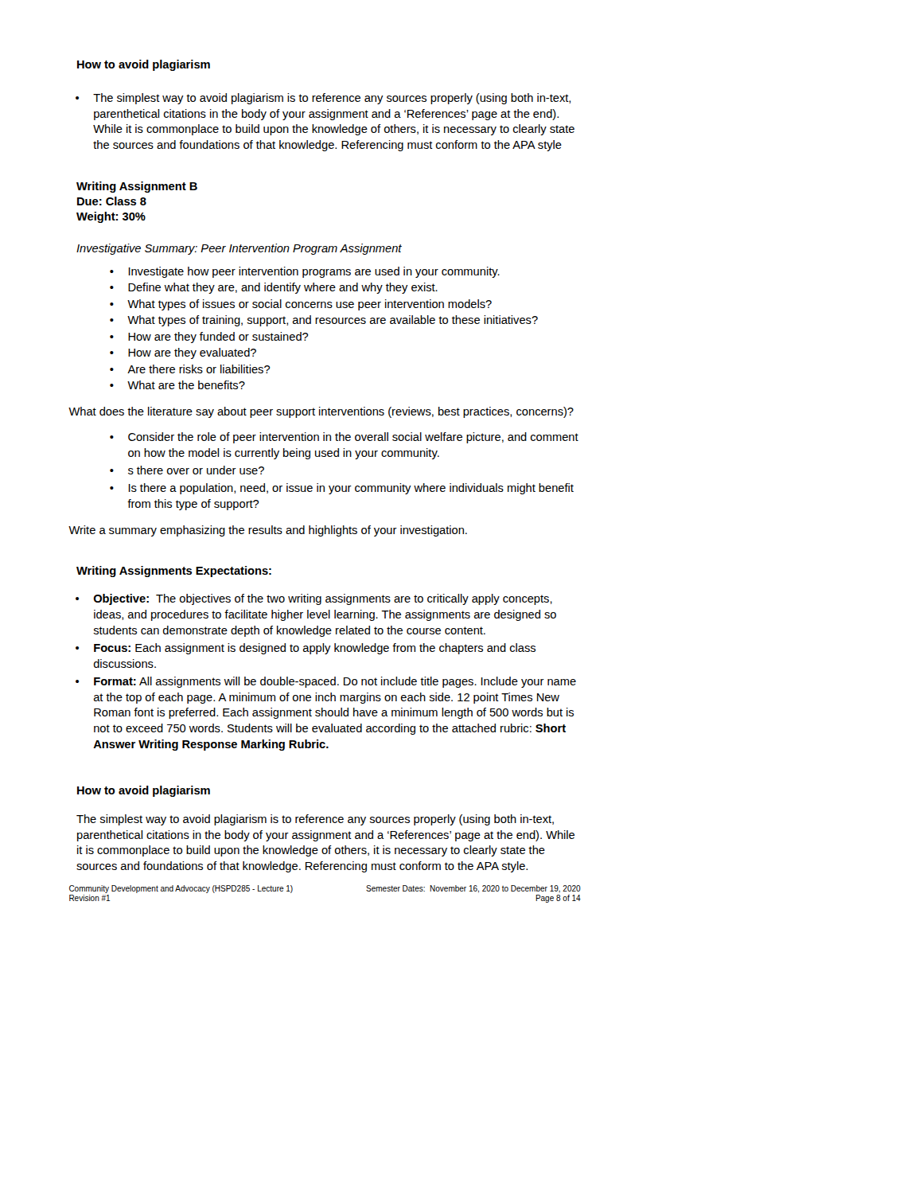How to avoid plagiarism
The simplest way to avoid plagiarism is to reference any sources properly (using both in-text, parenthetical citations in the body of your assignment and a ‘References’ page at the end). While it is commonplace to build upon the knowledge of others, it is necessary to clearly state the sources and foundations of that knowledge. Referencing must conform to the APA style
Writing Assignment B
Due: Class 8
Weight: 30%
Investigative Summary: Peer Intervention Program Assignment
Investigate how peer intervention programs are used in your community.
Define what they are, and identify where and why they exist.
What types of issues or social concerns use peer intervention models?
What types of training, support, and resources are available to these initiatives?
How are they funded or sustained?
How are they evaluated?
Are there risks or liabilities?
What are the benefits?
What does the literature say about peer support interventions (reviews, best practices, concerns)?
Consider the role of peer intervention in the overall social welfare picture, and comment on how the model is currently being used in your community.
s there over or under use?
Is there a population, need, or issue in your community where individuals might benefit from this type of support?
Write a summary emphasizing the results and highlights of your investigation.
Writing Assignments Expectations:
Objective: The objectives of the two writing assignments are to critically apply concepts, ideas, and procedures to facilitate higher level learning. The assignments are designed so students can demonstrate depth of knowledge related to the course content.
Focus: Each assignment is designed to apply knowledge from the chapters and class discussions.
Format: All assignments will be double-spaced. Do not include title pages. Include your name at the top of each page. A minimum of one inch margins on each side. 12 point Times New Roman font is preferred. Each assignment should have a minimum length of 500 words but is not to exceed 750 words. Students will be evaluated according to the attached rubric: Short Answer Writing Response Marking Rubric.
How to avoid plagiarism
The simplest way to avoid plagiarism is to reference any sources properly (using both in-text, parenthetical citations in the body of your assignment and a ‘References’ page at the end). While it is commonplace to build upon the knowledge of others, it is necessary to clearly state the sources and foundations of that knowledge. Referencing must conform to the APA style.
Community Development and Advocacy (HSPD285 - Lecture 1)
Revision #1
Semester Dates: November 16, 2020 to December 19, 2020
Page 8 of 14